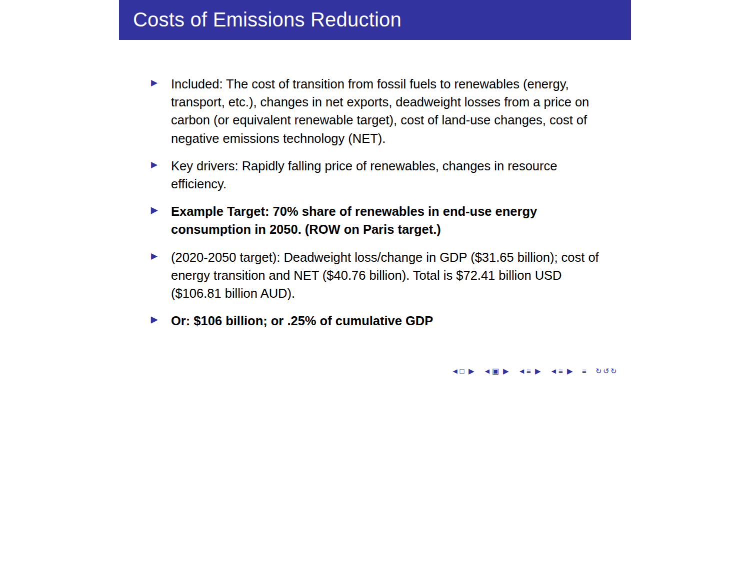Costs of Emissions Reduction
Included: The cost of transition from fossil fuels to renewables (energy, transport, etc.), changes in net exports, deadweight losses from a price on carbon (or equivalent renewable target), cost of land-use changes, cost of negative emissions technology (NET).
Key drivers: Rapidly falling price of renewables, changes in resource efficiency.
Example Target: 70% share of renewables in end-use energy consumption in 2050. (ROW on Paris target.)
(2020-2050 target): Deadweight loss/change in GDP ($31.65 billion); cost of energy transition and NET ($40.76 billion). Total is $72.41 billion USD ($106.81 billion AUD).
Or: $106 billion; or .25% of cumulative GDP
◄□ ▶ ◄▣ ▶ ◄≡ ▶ ◄≡ ▶ ≡ ↻↺↻